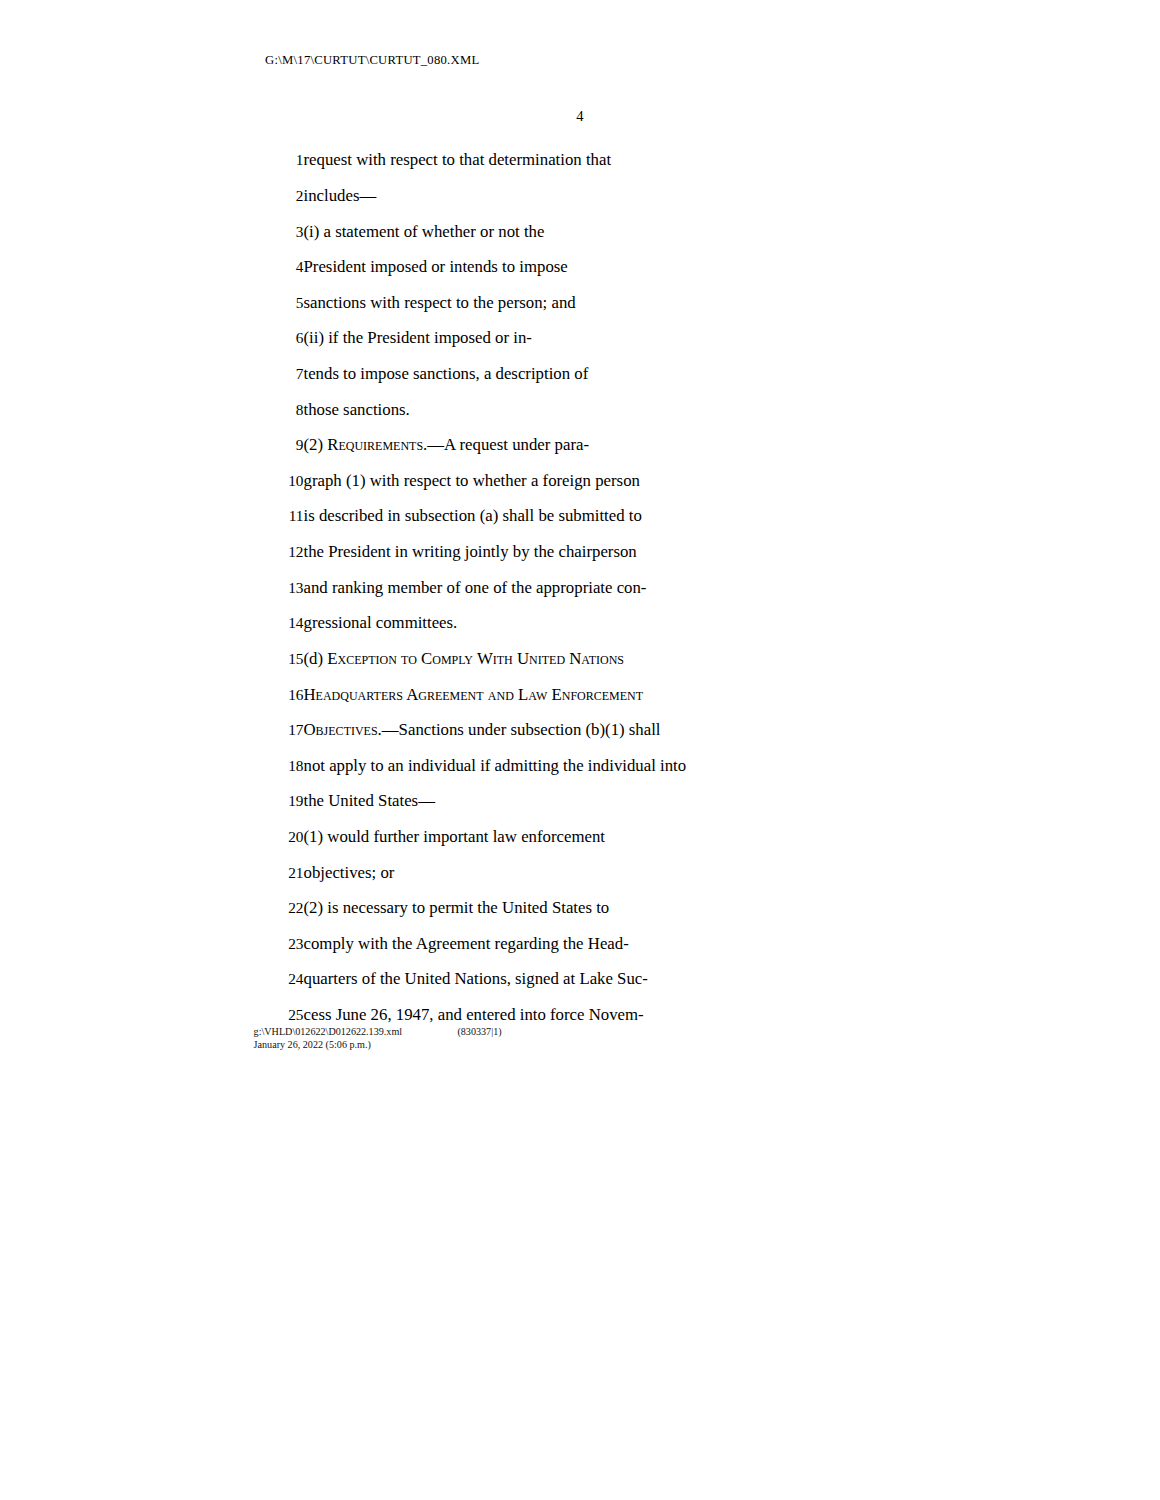G:\M\17\CURTUT\CURTUT_080.XML
4
| 1 | request with respect to that determination that |
| 2 | includes— |
| 3 | (i) a statement of whether or not the |
| 4 | President imposed or intends to impose |
| 5 | sanctions with respect to the person; and |
| 6 | (ii) if the President imposed or in- |
| 7 | tends to impose sanctions, a description of |
| 8 | those sanctions. |
| 9 | (2) Requirements. —A request under para- |
| 10 | graph (1) with respect to whether a foreign person |
| 11 | is described in subsection (a) shall be submitted to |
| 12 | the President in writing jointly by the chairperson |
| 13 | and ranking member of one of the appropriate con- |
| 14 | gressional committees. |
| 15 | (d) Exception to Comply With United Nations |
| 16 | Headquarters Agreement and Law Enforcement |
| 17 | Objectives. —Sanctions under subsection (b)(1) shall |
| 18 | not apply to an individual if admitting the individual into |
| 19 | the United States— |
| 20 | (1) would further important law enforcement |
| 21 | objectives; or |
| 22 | (2) is necessary to permit the United States to |
| 23 | comply with the Agreement regarding the Head- |
| 24 | quarters of the United Nations, signed at Lake Suc- |
| 25 | cess June 26, 1947, and entered into force Novem- |
g:\VHLD\012622\D012622.139.xml (830337|1) January 26, 2022 (5:06 p.m.)